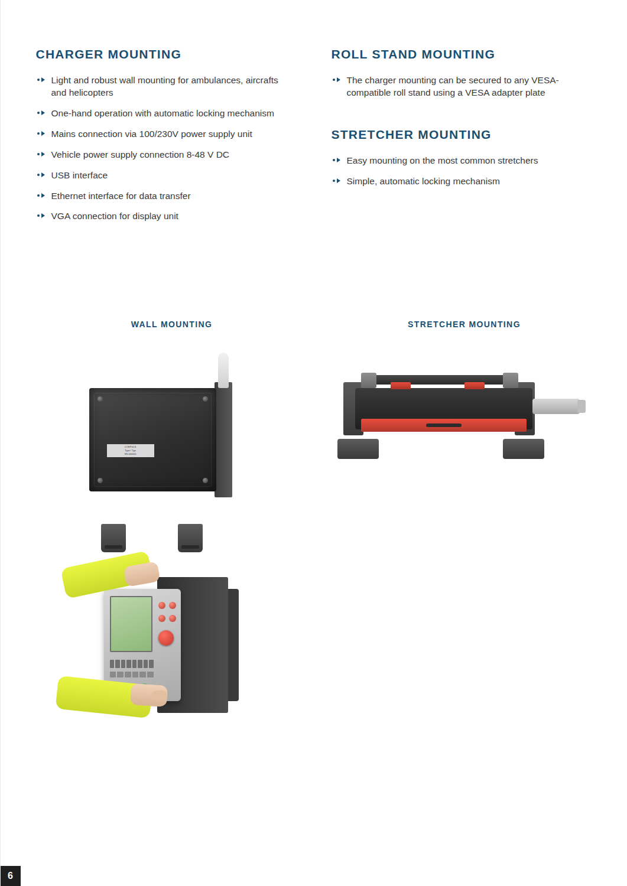Charger Mounting
Light and robust wall mounting for ambulances, aircrafts and helicopters
One-hand operation with automatic locking mechanism
Mains connection via 100/230V power supply unit
Vehicle power supply connection 8-48 V DC
USB interface
Ethernet interface for data transfer
VGA connection for display unit
Roll Stand Mounting
The charger mounting can be secured to any VESA-compatible roll stand using a VESA adapter plate
Stretcher Mounting
Easy mounting on the most common stretchers
Simple, automatic locking mechanism
Wall Mounting
CORPULS
Type / Typ
SN 000000
Stretcher Mounting
6